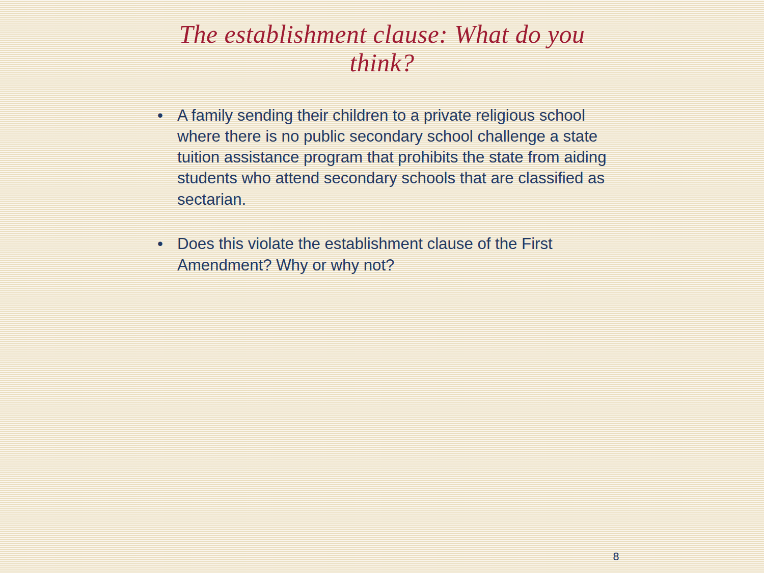The establishment clause: What do you think?
A family sending their children to a private religious school where there is no public secondary school challenge a state tuition assistance program that prohibits the state from aiding students who attend secondary schools that are classified as sectarian.
Does this violate the establishment clause of the First Amendment? Why or why not?
8